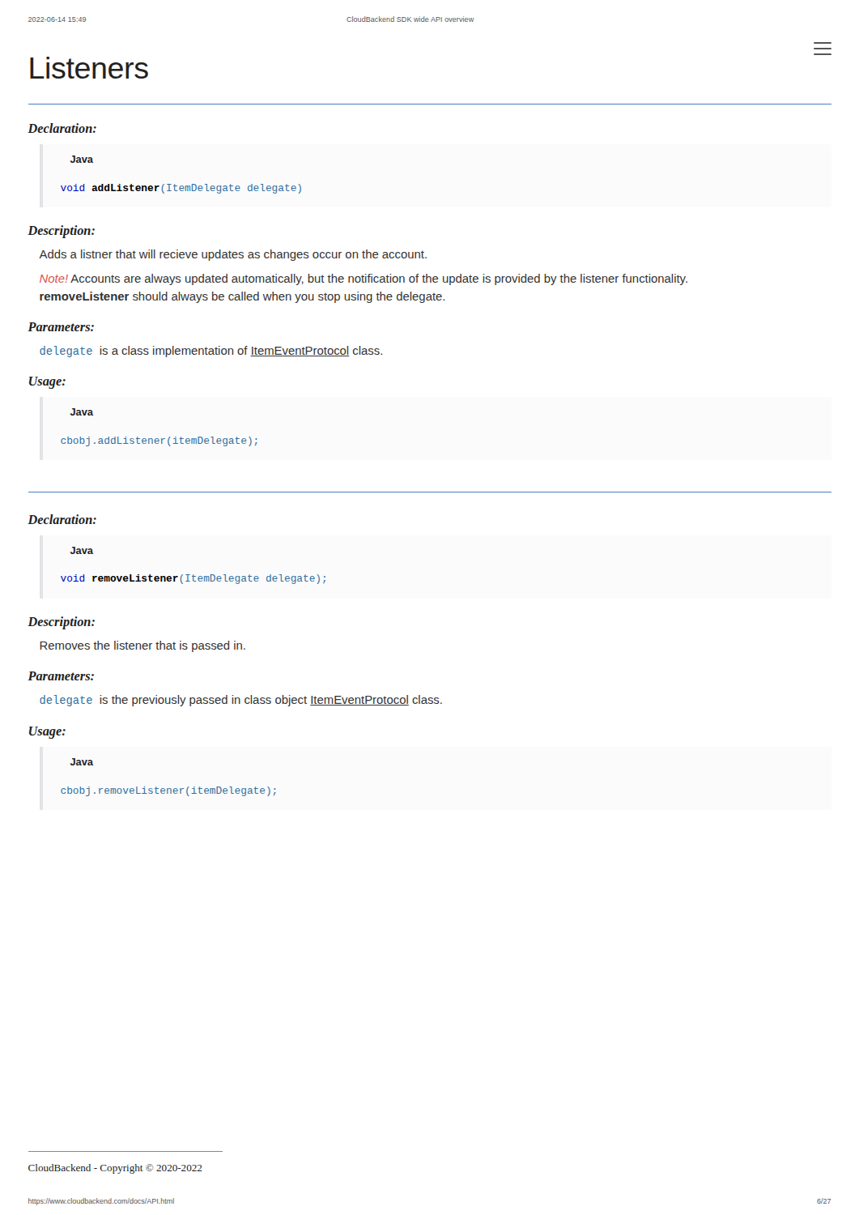2022-06-14 15:49
CloudBackend SDK wide API overview
Listeners
Declaration:
Java
void addListener(ItemDelegate delegate)
Description:
Adds a listner that will recieve updates as changes occur on the account.
Note! Accounts are always updated automatically, but the notification of the update is provided by the listener functionality.
removeListener should always be called when you stop using the delegate.
Parameters:
delegate is a class implementation of ItemEventProtocol class.
Usage:
Java
cbobj.addListener(itemDelegate);
Declaration:
Java
void removeListener(ItemDelegate delegate);
Description:
Removes the listener that is passed in.
Parameters:
delegate is the previously passed in class object ItemEventProtocol class.
Usage:
Java
cbobj.removeListener(itemDelegate);
CloudBackend - Copyright © 2020-2022
https://www.cloudbackend.com/docs/API.html
6/27